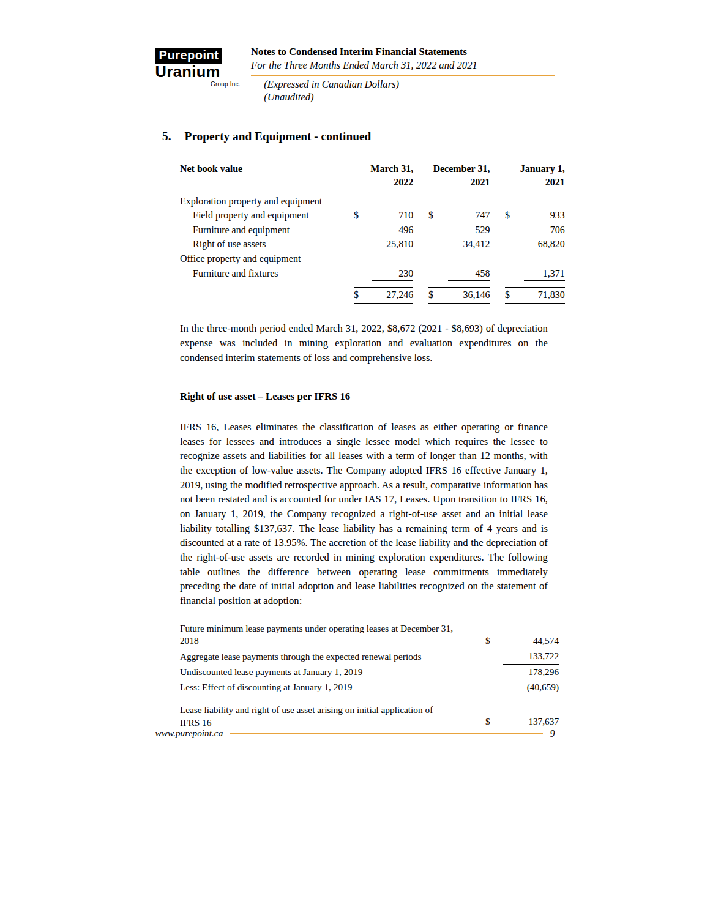Purepoint
Uranium
Group Inc.
Notes to Condensed Interim Financial Statements
For the Three Months Ended March 31, 2022 and 2021
(Expressed in Canadian Dollars)
(Unaudited)
5. Property and Equipment - continued
| Net book value | March 31, | | December 31, | | January 1, |
| --- | --- | --- | --- | --- | --- |
| | 2022 | | 2021 | | 2021 |
| Exploration property and equipment | | | | | | | | |
| Field property and equipment | $ | 710 | | $ | 747 | | $ | 933 |
| Furniture and equipment | | 496 | | | 529 | | | 706 |
| Right of use assets | | 25,810 | | | 34,412 | | | 68,820 |
| Office property and equipment | | | | | | | | |
| Furniture and fixtures | | 230 | | | 458 | | | 1,371 |
| | $ | 27,246 | | $ | 36,146 | | $ | 71,830 |
In the three-month period ended March 31, 2022, $8,672 (2021 - $8,693) of depreciation expense was included in mining exploration and evaluation expenditures on the condensed interim statements of loss and comprehensive loss.
Right of use asset – Leases per IFRS 16
IFRS 16, Leases eliminates the classification of leases as either operating or finance leases for lessees and introduces a single lessee model which requires the lessee to recognize assets and liabilities for all leases with a term of longer than 12 months, with the exception of low-value assets. The Company adopted IFRS 16 effective January 1, 2019, using the modified retrospective approach. As a result, comparative information has not been restated and is accounted for under IAS 17, Leases. Upon transition to IFRS 16, on January 1, 2019, the Company recognized a right-of-use asset and an initial lease liability totalling $137,637. The lease liability has a remaining term of 4 years and is discounted at a rate of 13.95%. The accretion of the lease liability and the depreciation of the right-of-use assets are recorded in mining exploration expenditures. The following table outlines the difference between operating lease commitments immediately preceding the date of initial adoption and lease liabilities recognized on the statement of financial position at adoption:
| Future minimum lease payments under operating leases at December 31, 2018 | $ | 44,574 |
| Aggregate lease payments through the expected renewal periods | | 133,722 |
| Undiscounted lease payments at January 1, 2019 | | 178,296 |
| Less: Effect of discounting at January 1, 2019 | | (40,659) |
| Lease liability and right of use asset arising on initial application of IFRS 16 | $ | 137,637 |
www.purepoint.ca 9